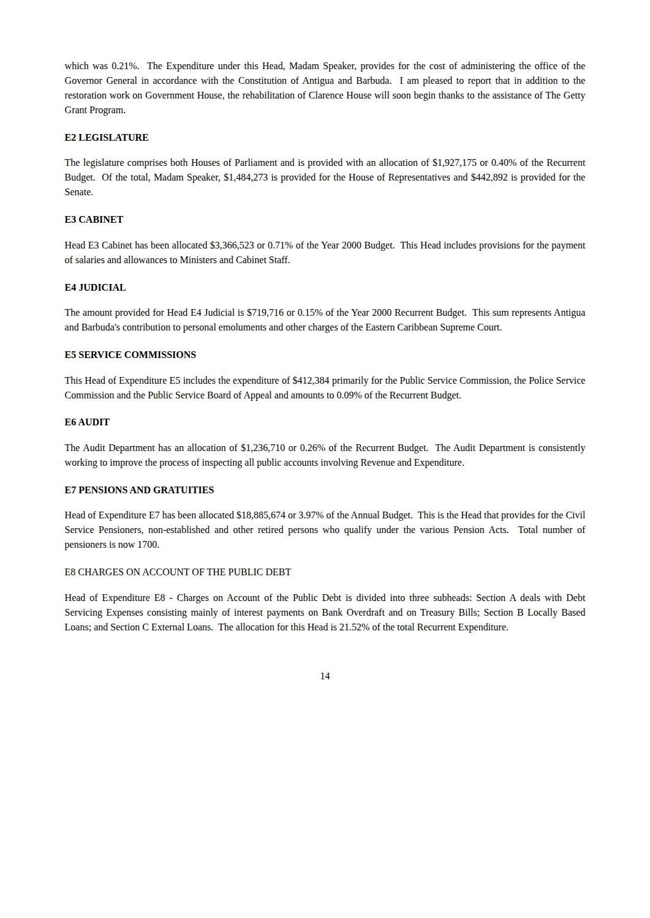which was 0.21%. The Expenditure under this Head, Madam Speaker, provides for the cost of administering the office of the Governor General in accordance with the Constitution of Antigua and Barbuda. I am pleased to report that in addition to the restoration work on Government House, the rehabilitation of Clarence House will soon begin thanks to the assistance of The Getty Grant Program.
E2 LEGISLATURE
The legislature comprises both Houses of Parliament and is provided with an allocation of $1,927,175 or 0.40% of the Recurrent Budget. Of the total, Madam Speaker, $1,484,273 is provided for the House of Representatives and $442,892 is provided for the Senate.
E3 CABINET
Head E3 Cabinet has been allocated $3,366,523 or 0.71% of the Year 2000 Budget. This Head includes provisions for the payment of salaries and allowances to Ministers and Cabinet Staff.
E4 JUDICIAL
The amount provided for Head E4 Judicial is $719,716 or 0.15% of the Year 2000 Recurrent Budget. This sum represents Antigua and Barbuda's contribution to personal emoluments and other charges of the Eastern Caribbean Supreme Court.
E5 SERVICE COMMISSIONS
This Head of Expenditure E5 includes the expenditure of $412,384 primarily for the Public Service Commission, the Police Service Commission and the Public Service Board of Appeal and amounts to 0.09% of the Recurrent Budget.
E6 AUDIT
The Audit Department has an allocation of $1,236,710 or 0.26% of the Recurrent Budget. The Audit Department is consistently working to improve the process of inspecting all public accounts involving Revenue and Expenditure.
E7 PENSIONS AND GRATUITIES
Head of Expenditure E7 has been allocated $18,885,674 or 3.97% of the Annual Budget. This is the Head that provides for the Civil Service Pensioners, non-established and other retired persons who qualify under the various Pension Acts. Total number of pensioners is now 1700.
E8 CHARGES ON ACCOUNT OF THE PUBLIC DEBT
Head of Expenditure E8 - Charges on Account of the Public Debt is divided into three subheads: Section A deals with Debt Servicing Expenses consisting mainly of interest payments on Bank Overdraft and on Treasury Bills; Section B Locally Based Loans; and Section C External Loans. The allocation for this Head is 21.52% of the total Recurrent Expenditure.
14